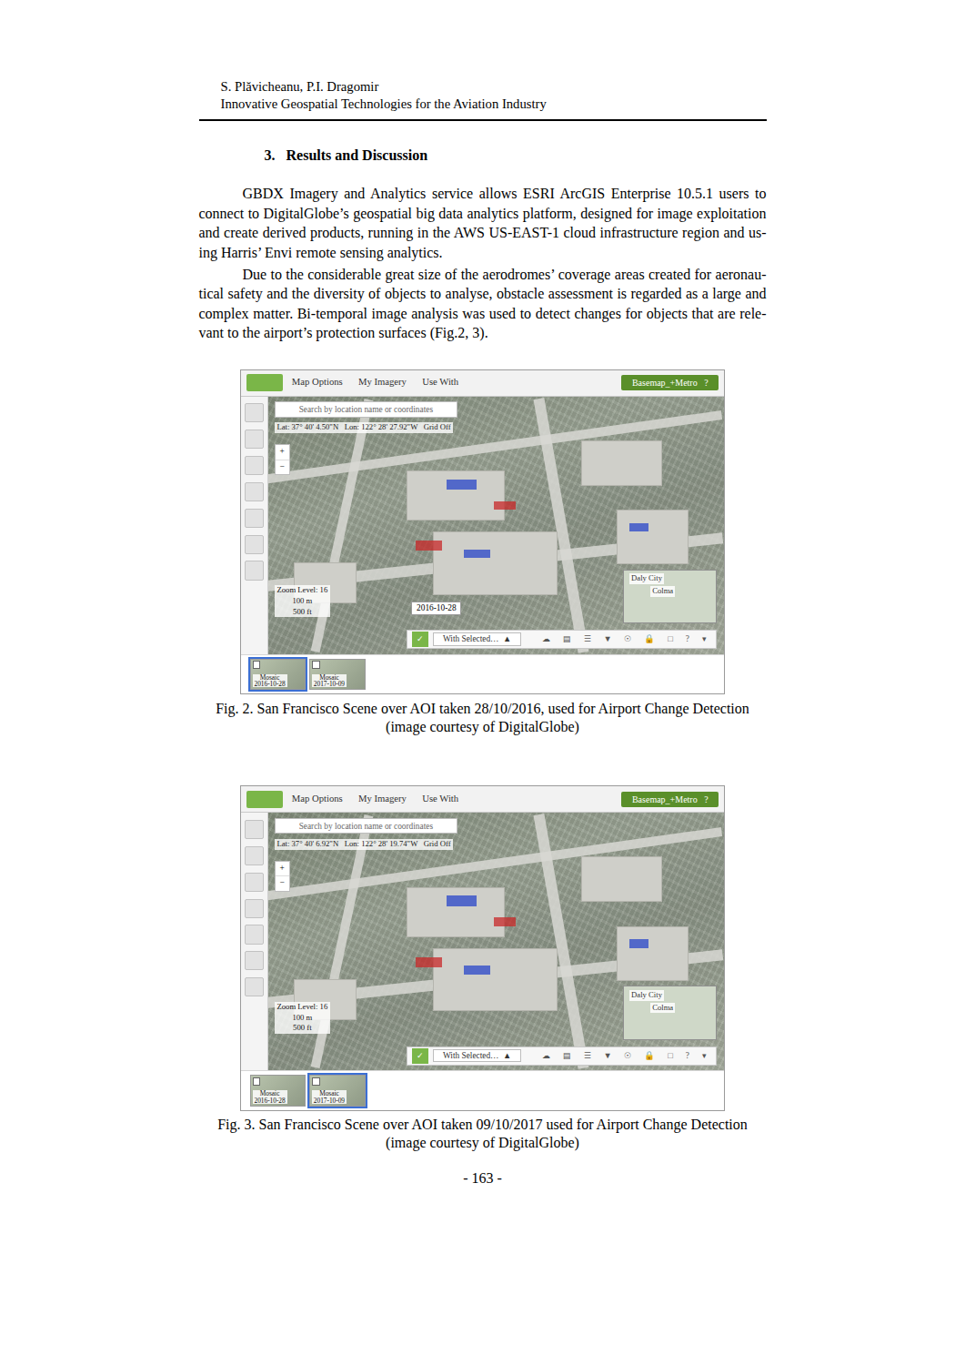S. Plăvicheanu, P.I. Dragomir Innovative Geospatial Technologies for the Aviation Industry
3. Results and Discussion
GBDX Imagery and Analytics service allows ESRI ArcGIS Enterprise 10.5.1 users to connect to DigitalGlobe’s geospatial big data analytics platform, designed for image exploitation and create derived products, running in the AWS US-EAST-1 cloud infrastructure region and using Harris’ Envi remote sensing analytics.
Due to the considerable great size of the aerodromes’ coverage areas created for aeronautical safety and the diversity of objects to analyse, obstacle assessment is regarded as a large and complex matter. Bi-temporal image analysis was used to detect changes for objects that are relevant to the airport’s protection surfaces (Fig.2, 3).
Map Options
My Imagery
Use With
Basemap_+Metro ?
Search by location name or coordinates
Lat: 37° 40' 4.50"N Lon: 122° 28' 27.92"W Grid Off
+
−
2016-10-28
Daly City Colma
Zoom Level: 16
100 m
500 ft
✓
With Selected… ▲
☁ ▤ ☰ ▼ ☉ 🔒 □ ? ▾
Mosaic
2016-10-28
Mosaic
2017-10-09
Fig. 2. San Francisco Scene over AOI taken 28/10/2016, used for Airport Change Detection (image courtesy of DigitalGlobe)
Map Options
My Imagery
Use With
Basemap_+Metro ?
Search by location name or coordinates
Lat: 37° 40' 6.92"N Lon: 122° 28' 19.74"W Grid Off
+
−
2017-10-09
Daly City Colma
Zoom Level: 16
100 m
500 ft
✓
With Selected… ▲
☁ ▤ ☰ ▼ ☉ 🔒 □ ? ▾
Mosaic
2016-10-28
Mosaic
2017-10-09
Fig. 3. San Francisco Scene over AOI taken 09/10/2017 used for Airport Change Detection (image courtesy of DigitalGlobe)
- 163 -